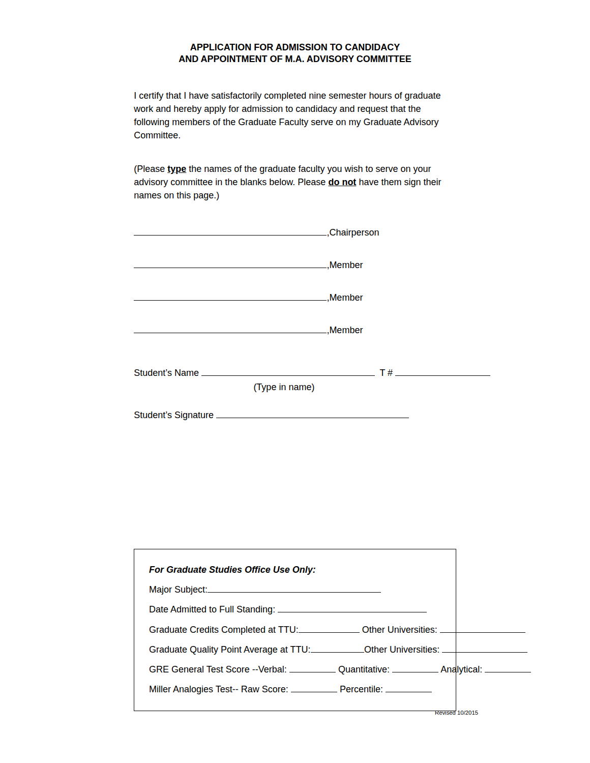APPLICATION FOR ADMISSION TO CANDIDACY
AND APPOINTMENT OF M.A. ADVISORY COMMITTEE
I certify that I have satisfactorily completed nine semester hours of graduate work and hereby apply for admission to candidacy and request that the following members of the Graduate Faculty serve on my Graduate Advisory Committee.
(Please type the names of the graduate faculty you wish to serve on your advisory committee in the blanks below. Please do not have them sign their names on this page.)
,Chairperson
,Member
,Member
,Member
Student’s Name T #
(Type in name)
Student’s Signature
For Graduate Studies Office Use Only:
Major Subject:
Date Admitted to Full Standing:
Graduate Credits Completed at TTU: Other Universities:
Graduate Quality Point Average at TTU: Other Universities:
GRE General Test Score --Verbal: Quantitative: Analytical:
Miller Analogies Test-- Raw Score: Percentile:
Revised 10/2015